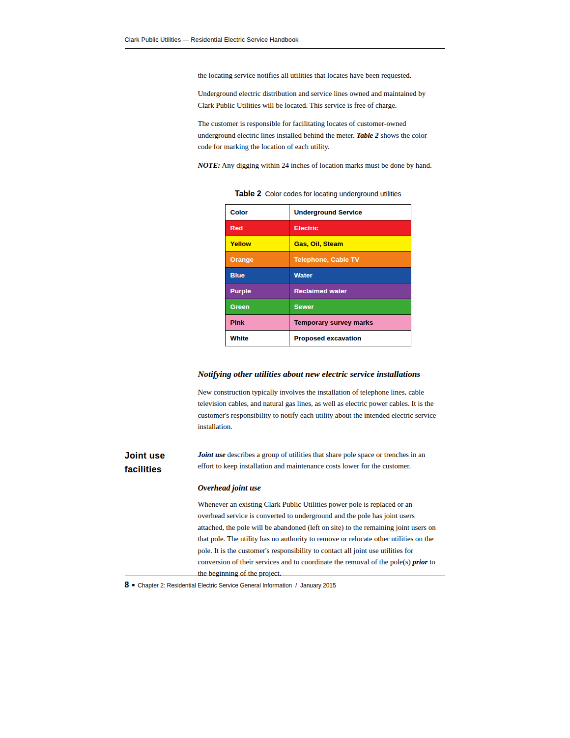Clark Public Utilities — Residential Electric Service Handbook
the locating service notifies all utilities that locates have been requested.
Underground electric distribution and service lines owned and maintained by Clark Public Utilities will be located. This service is free of charge.
The customer is responsible for facilitating locates of customer-owned underground electric lines installed behind the meter. Table 2 shows the color code for marking the location of each utility.
NOTE: Any digging within 24 inches of location marks must be done by hand.
Table 2 Color codes for locating underground utilities
| Color | Underground Service |
| --- | --- |
| Red | Electric |
| Yellow | Gas, Oil, Steam |
| Orange | Telephone, Cable TV |
| Blue | Water |
| Purple | Reclaimed water |
| Green | Sewer |
| Pink | Temporary survey marks |
| White | Proposed excavation |
Notifying other utilities about new electric service installations
New construction typically involves the installation of telephone lines, cable television cables, and natural gas lines, as well as electric power cables. It is the customer's responsibility to notify each utility about the intended electric service installation.
Joint use facilities
Joint use describes a group of utilities that share pole space or trenches in an effort to keep installation and maintenance costs lower for the customer.
Overhead joint use
Whenever an existing Clark Public Utilities power pole is replaced or an overhead service is converted to underground and the pole has joint users attached, the pole will be abandoned (left on site) to the remaining joint users on that pole. The utility has no authority to remove or relocate other utilities on the pole. It is the customer's responsibility to contact all joint use utilities for conversion of their services and to coordinate the removal of the pole(s) prior to the beginning of the project.
8■Chapter 2: Residential Electric Service General Information / January 2015